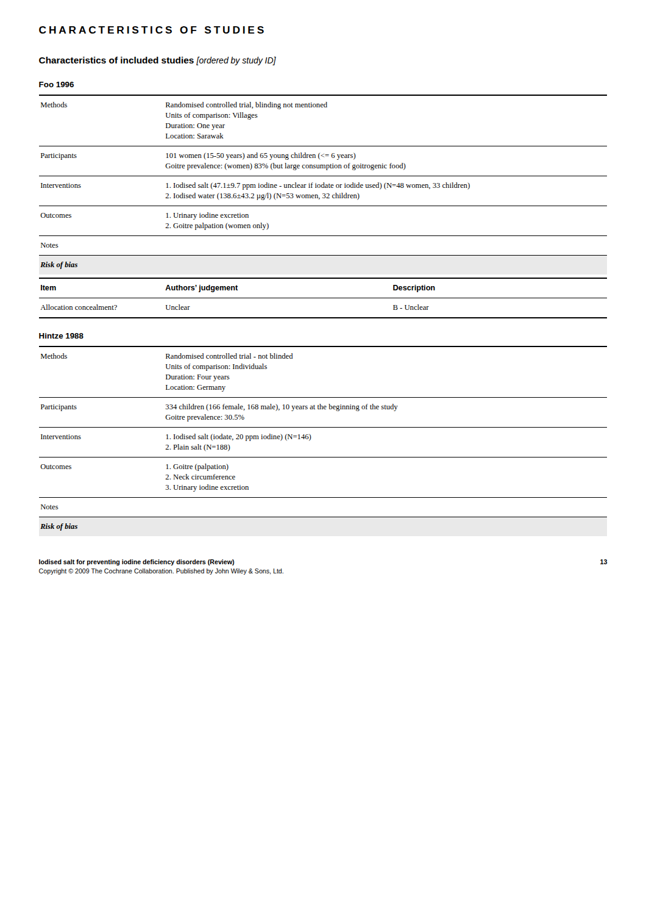CHARACTERISTICS OF STUDIES
Characteristics of included studies [ordered by study ID]
Foo 1996
| Methods | Randomised controlled trial, blinding not mentioned Units of comparison: Villages Duration: One year Location: Sarawak |
| Participants | 101 women (15-50 years) and 65 young children (<= 6 years) Goitre prevalence: (women) 83% (but large consumption of goitrogenic food) |
| Interventions | 1. Iodised salt (47.1±9.7 ppm iodine - unclear if iodate or iodide used) (N=48 women, 33 children) 2. Iodised water (138.6±43.2 µg/l) (N=53 women, 32 children) |
| Outcomes | 1. Urinary iodine excretion 2. Goitre palpation (women only) |
| Notes | |
| Risk of bias | |
| Item | Authors’ judgement | Description |
| Allocation concealment? | Unclear | B - Unclear |
Hintze 1988
| Methods | Randomised controlled trial - not blinded Units of comparison: Individuals Duration: Four years Location: Germany |
| Participants | 334 children (166 female, 168 male), 10 years at the beginning of the study Goitre prevalence: 30.5% |
| Interventions | 1. Iodised salt (iodate, 20 ppm iodine) (N=146) 2. Plain salt (N=188) |
| Outcomes | 1. Goitre (palpation) 2. Neck circumference 3. Urinary iodine excretion |
| Notes | |
| Risk of bias | |
13
Iodised salt for preventing iodine deficiency disorders (Review)
Copyright © 2009 The Cochrane Collaboration. Published by John Wiley & Sons, Ltd.